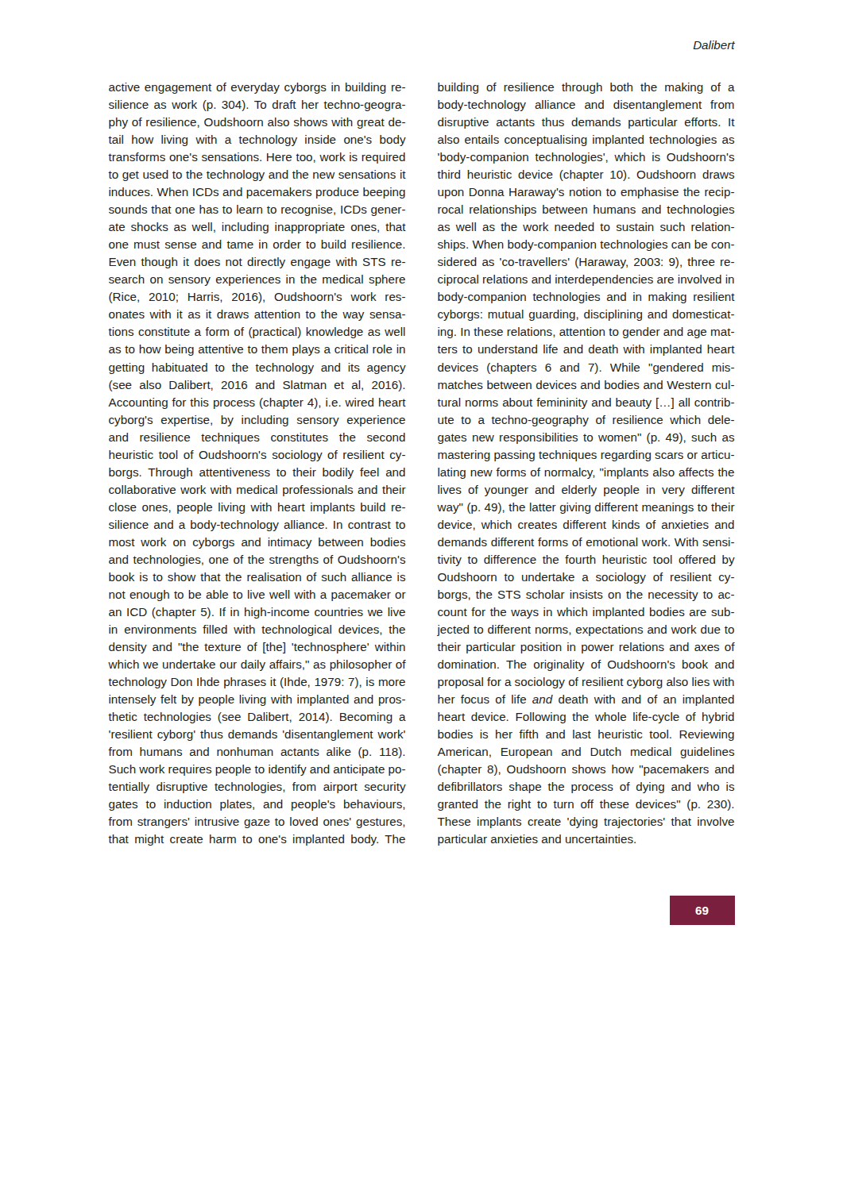Dalibert
active engagement of everyday cyborgs in building resilience as work (p. 304). To draft her techno-geography of resilience, Oudshoorn also shows with great detail how living with a technology inside one's body transforms one's sensations. Here too, work is required to get used to the technology and the new sensations it induces. When ICDs and pacemakers produce beeping sounds that one has to learn to recognise, ICDs generate shocks as well, including inappropriate ones, that one must sense and tame in order to build resilience. Even though it does not directly engage with STS research on sensory experiences in the medical sphere (Rice, 2010; Harris, 2016), Oudshoorn's work resonates with it as it draws attention to the way sensations constitute a form of (practical) knowledge as well as to how being attentive to them plays a critical role in getting habituated to the technology and its agency (see also Dalibert, 2016 and Slatman et al, 2016). Accounting for this process (chapter 4), i.e. wired heart cyborg's expertise, by including sensory experience and resilience techniques constitutes the second heuristic tool of Oudshoorn's sociology of resilient cyborgs. Through attentiveness to their bodily feel and collaborative work with medical professionals and their close ones, people living with heart implants build resilience and a body-technology alliance. In contrast to most work on cyborgs and intimacy between bodies and technologies, one of the strengths of Oudshoorn's book is to show that the realisation of such alliance is not enough to be able to live well with a pacemaker or an ICD (chapter 5). If in high-income countries we live in environments filled with technological devices, the density and "the texture of [the] 'technosphere' within which we undertake our daily affairs," as philosopher of technology Don Ihde phrases it (Ihde, 1979: 7), is more intensely felt by people living with implanted and prosthetic technologies (see Dalibert, 2014). Becoming a 'resilient cyborg' thus demands 'disentanglement work' from humans and nonhuman actants alike (p. 118). Such work requires people to identify and anticipate potentially disruptive technologies, from airport security gates to induction plates, and people's behaviours, from strangers' intrusive gaze to loved ones' gestures, that might create harm to one's implanted body. The building of resilience through both the making of a body-technology alliance and disentanglement from disruptive actants thus demands particular efforts. It also entails conceptualising implanted technologies as 'body-companion technologies', which is Oudshoorn's third heuristic device (chapter 10). Oudshoorn draws upon Donna Haraway's notion to emphasise the reciprocal relationships between humans and technologies as well as the work needed to sustain such relationships. When body-companion technologies can be considered as 'co-travellers' (Haraway, 2003: 9), three reciprocal relations and interdependencies are involved in body-companion technologies and in making resilient cyborgs: mutual guarding, disciplining and domesticating. In these relations, attention to gender and age matters to understand life and death with implanted heart devices (chapters 6 and 7). While "gendered mismatches between devices and bodies and Western cultural norms about femininity and beauty […] all contribute to a techno-geography of resilience which delegates new responsibilities to women" (p. 49), such as mastering passing techniques regarding scars or articulating new forms of normalcy, "implants also affects the lives of younger and elderly people in very different way" (p. 49), the latter giving different meanings to their device, which creates different kinds of anxieties and demands different forms of emotional work. With sensitivity to difference the fourth heuristic tool offered by Oudshoorn to undertake a sociology of resilient cyborgs, the STS scholar insists on the necessity to account for the ways in which implanted bodies are subjected to different norms, expectations and work due to their particular position in power relations and axes of domination. The originality of Oudshoorn's book and proposal for a sociology of resilient cyborg also lies with her focus of life and death with and of an implanted heart device. Following the whole life-cycle of hybrid bodies is her fifth and last heuristic tool. Reviewing American, European and Dutch medical guidelines (chapter 8), Oudshoorn shows how "pacemakers and defibrillators shape the process of dying and who is granted the right to turn off these devices" (p. 230). These implants create 'dying trajectories' that involve particular anxieties and uncertainties.
69